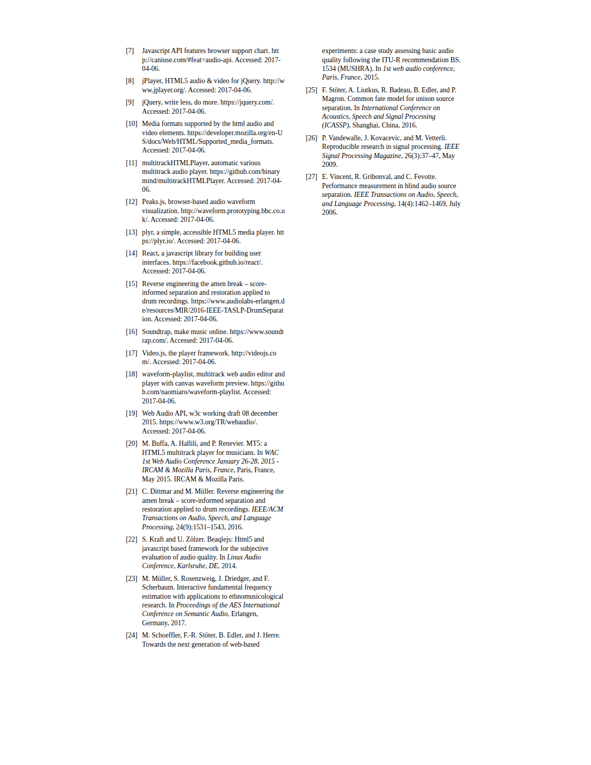[7] Javascript API features browser support chart. http://caniuse.com/#feat=audio-api. Accessed: 2017-04-06.
[8] jPlayer, HTML5 audio & video for jQuery. http://www.jplayer.org/. Accessed: 2017-04-06.
[9] jQuery, write less, do more. https://jquery.com/. Accessed: 2017-04-06.
[10] Media formats supported by the html audio and video elements. https://developer.mozilla.org/en-US/docs/Web/HTML/Supported_media_formats. Accessed: 2017-04-06.
[11] multitrackHTMLPlayer, automatic various multitrack audio player. https://github.com/binarymind/multitrackHTMLPlayer. Accessed: 2017-04-06.
[12] Peaks.js, browser-based audio waveform visualization. http://waveform.prototyping.bbc.co.uk/. Accessed: 2017-04-06.
[13] plyr, a simple, accessible HTML5 media player. https://plyr.io/. Accessed: 2017-04-06.
[14] React, a javascript library for building user interfaces. https://facebook.github.io/react/. Accessed: 2017-04-06.
[15] Reverse engineering the amen break – score-informed separation and restoration applied to drum recordings. https://www.audiolabs-erlangen.de/resources/MIR/2016-IEEE-TASLP-DrumSeparation. Accessed: 2017-04-06.
[16] Soundtrap, make music online. https://www.soundtrap.com/. Accessed: 2017-04-06.
[17] Video.js, the player framework. http://videojs.com/. Accessed: 2017-04-06.
[18] waveform-playlist, multitrack web audio editor and player with canvas waveform preview. https://github.com/naomiaro/waveform-playlist. Accessed: 2017-04-06.
[19] Web Audio API, w3c working draft 08 december 2015. https://www.w3.org/TR/webaudio/. Accessed: 2017-04-06.
[20] M. Buffa, A. Hallili, and P. Renevier. MT5: a HTML5 multitrack player for musicians. In WAC 1st Web Audio Conference January 26-28, 2015 - IRCAM & Mozilla Paris, France, Paris, France, May 2015. IRCAM & Mozilla Paris.
[21] C. Dittmar and M. Müller. Reverse engineering the amen break – score-informed separation and restoration applied to drum recordings. IEEE/ACM Transactions on Audio, Speech, and Language Processing, 24(9):1531–1543, 2016.
[22] S. Kraft and U. Zölzer. Beaqlejs: Html5 and javascript based framework for the subjective evaluation of audio quality. In Linux Audio Conference, Karlsruhe, DE, 2014.
[23] M. Müller, S. Rosenzweig, J. Driedger, and F. Scherbaum. Interactive fundamental frequency estimation with applications to ethnomusicological research. In Proceedings of the AES International Conference on Semantic Audio, Erlangen, Germany, 2017.
[24] M. Schoeffler, F.-R. Stöter, B. Edler, and J. Herre. Towards the next generation of web-based
experiments: a case study assessing basic audio quality following the ITU-R recommendation BS. 1534 (MUSHRA). In 1st web audio conference, Paris, France, 2015.
[25] F. Stöter, A. Liutkus, R. Badeau, B. Edler, and P. Magron. Common fate model for unison source separation. In International Conference on Acoustics, Speech and Signal Processing (ICASSP), Shanghai, China, 2016.
[26] P. Vandewalle, J. Kovacevic, and M. Vetterli. Reproducible research in signal processing. IEEE Signal Processing Magazine, 26(3):37–47, May 2009.
[27] E. Vincent, R. Gribonval, and C. Fevotte. Performance measurement in blind audio source separation. IEEE Transactions on Audio, Speech, and Language Processing, 14(4):1462–1469, July 2006.